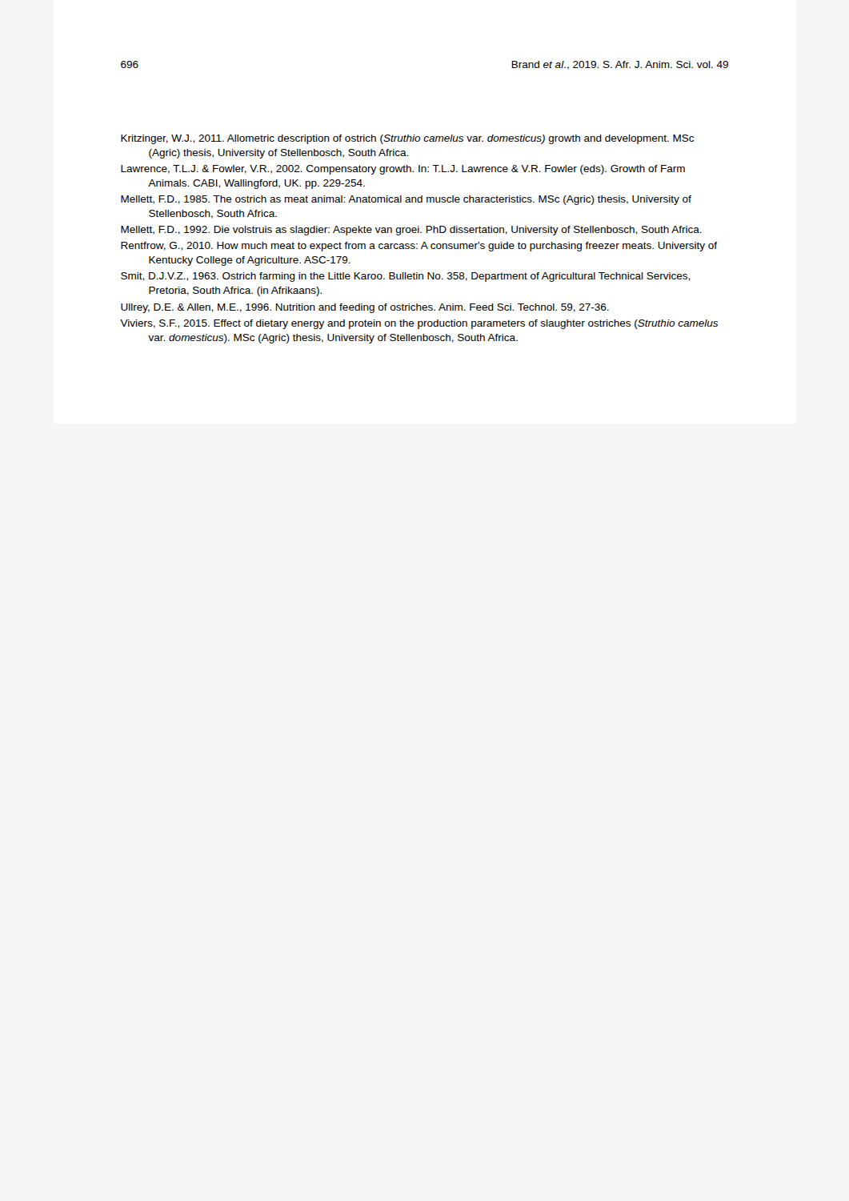696 Brand et al., 2019. S. Afr. J. Anim. Sci. vol. 49
Kritzinger, W.J., 2011. Allometric description of ostrich (Struthio camelus var. domesticus) growth and development. MSc (Agric) thesis, University of Stellenbosch, South Africa.
Lawrence, T.L.J. & Fowler, V.R., 2002. Compensatory growth. In: T.L.J. Lawrence & V.R. Fowler (eds). Growth of Farm Animals. CABI, Wallingford, UK. pp. 229-254.
Mellett, F.D., 1985. The ostrich as meat animal: Anatomical and muscle characteristics. MSc (Agric) thesis, University of Stellenbosch, South Africa.
Mellett, F.D., 1992. Die volstruis as slagdier: Aspekte van groei. PhD dissertation, University of Stellenbosch, South Africa.
Rentfrow, G., 2010. How much meat to expect from a carcass: A consumer's guide to purchasing freezer meats. University of Kentucky College of Agriculture. ASC-179.
Smit, D.J.V.Z., 1963. Ostrich farming in the Little Karoo. Bulletin No. 358, Department of Agricultural Technical Services, Pretoria, South Africa. (in Afrikaans).
Ullrey, D.E. & Allen, M.E., 1996. Nutrition and feeding of ostriches. Anim. Feed Sci. Technol. 59, 27-36.
Viviers, S.F., 2015. Effect of dietary energy and protein on the production parameters of slaughter ostriches (Struthio camelus var. domesticus). MSc (Agric) thesis, University of Stellenbosch, South Africa.